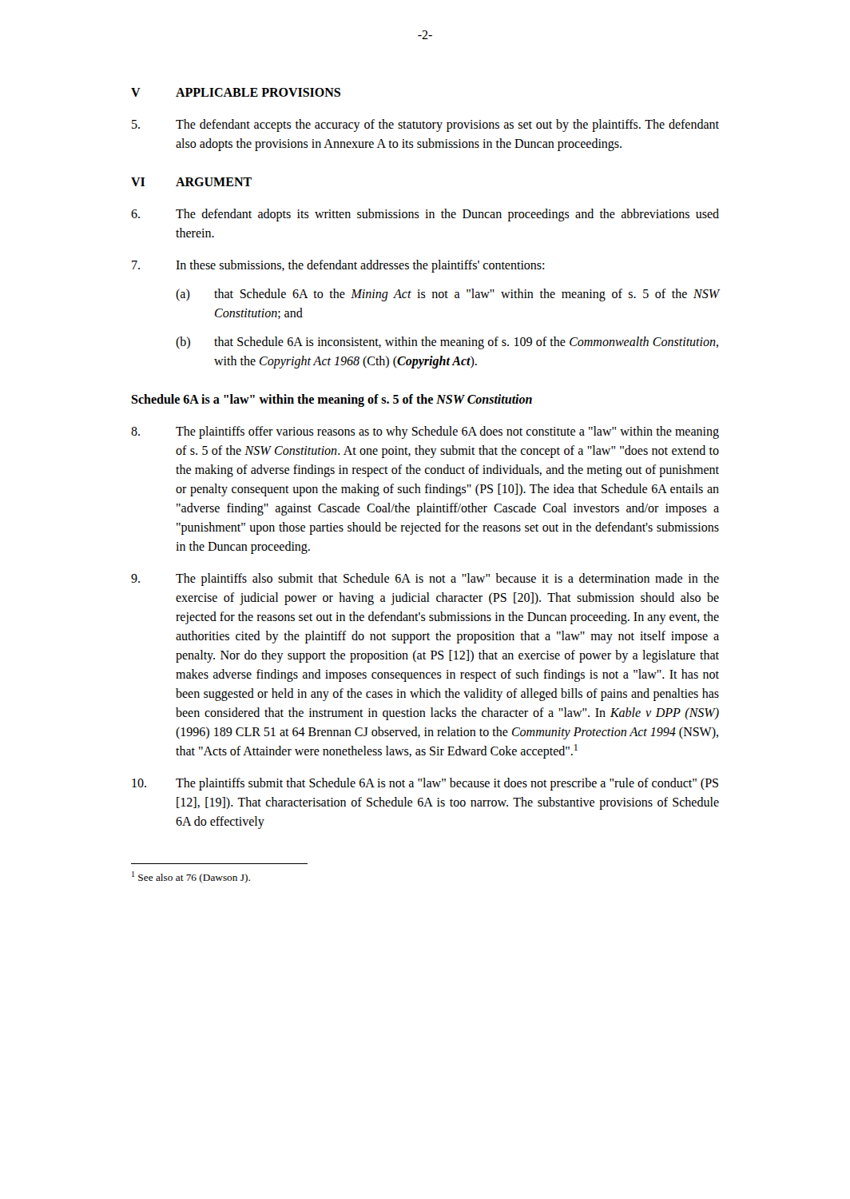-2-
VAPPLICABLE PROVISIONS
5. The defendant accepts the accuracy of the statutory provisions as set out by the plaintiffs. The defendant also adopts the provisions in Annexure A to its submissions in the Duncan proceedings.
VIARGUMENT
6. The defendant adopts its written submissions in the Duncan proceedings and the abbreviations used therein.
7. In these submissions, the defendant addresses the plaintiffs' contentions:
(a) that Schedule 6A to the Mining Act is not a "law" within the meaning of s. 5 of the NSW Constitution; and
(b) that Schedule 6A is inconsistent, within the meaning of s. 109 of the Commonwealth Constitution, with the Copyright Act 1968 (Cth) (Copyright Act).
Schedule 6A is a "law" within the meaning of s. 5 of the NSW Constitution
8. The plaintiffs offer various reasons as to why Schedule 6A does not constitute a "law" within the meaning of s. 5 of the NSW Constitution. At one point, they submit that the concept of a "law" "does not extend to the making of adverse findings in respect of the conduct of individuals, and the meting out of punishment or penalty consequent upon the making of such findings" (PS [10]). The idea that Schedule 6A entails an "adverse finding" against Cascade Coal/the plaintiff/other Cascade Coal investors and/or imposes a "punishment" upon those parties should be rejected for the reasons set out in the defendant's submissions in the Duncan proceeding.
9. The plaintiffs also submit that Schedule 6A is not a "law" because it is a determination made in the exercise of judicial power or having a judicial character (PS [20]). That submission should also be rejected for the reasons set out in the defendant's submissions in the Duncan proceeding. In any event, the authorities cited by the plaintiff do not support the proposition that a "law" may not itself impose a penalty. Nor do they support the proposition (at PS [12]) that an exercise of power by a legislature that makes adverse findings and imposes consequences in respect of such findings is not a "law". It has not been suggested or held in any of the cases in which the validity of alleged bills of pains and penalties has been considered that the instrument in question lacks the character of a "law". In Kable v DPP (NSW) (1996) 189 CLR 51 at 64 Brennan CJ observed, in relation to the Community Protection Act 1994 (NSW), that "Acts of Attainder were nonetheless laws, as Sir Edward Coke accepted".1
10. The plaintiffs submit that Schedule 6A is not a "law" because it does not prescribe a "rule of conduct" (PS [12], [19]). That characterisation of Schedule 6A is too narrow. The substantive provisions of Schedule 6A do effectively
1 See also at 76 (Dawson J).